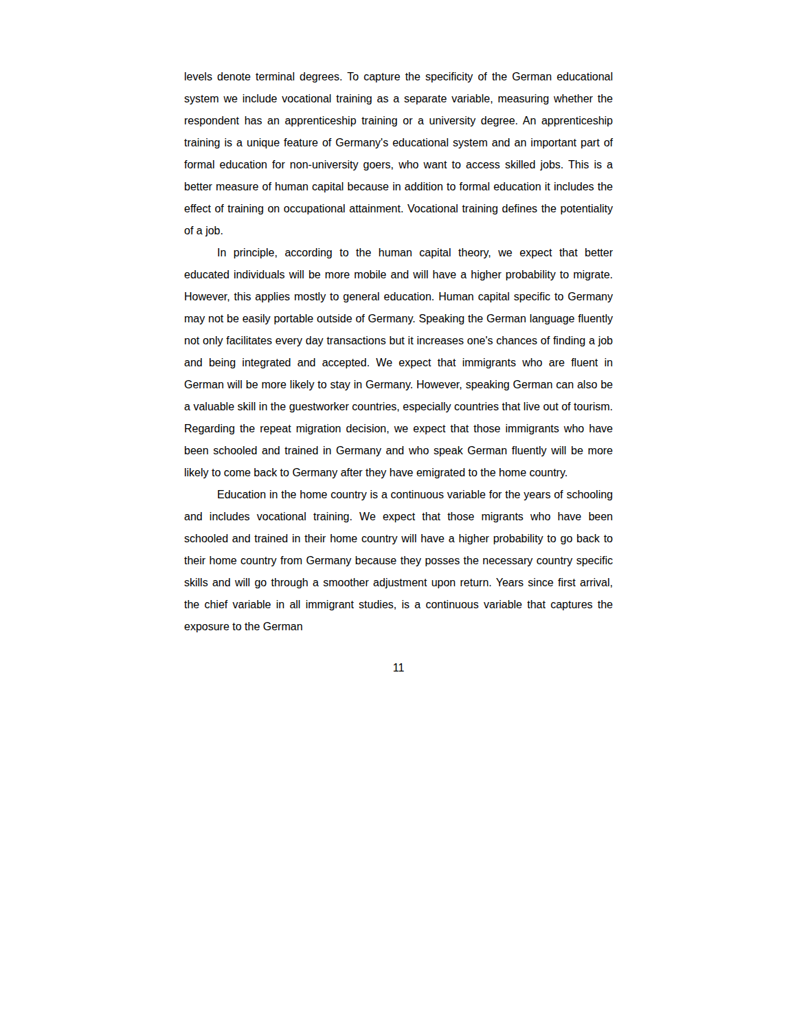levels denote terminal degrees. To capture the specificity of the German educational system we include vocational training as a separate variable, measuring whether the respondent has an apprenticeship training or a university degree. An apprenticeship training is a unique feature of Germany's educational system and an important part of formal education for non-university goers, who want to access skilled jobs. This is a better measure of human capital because in addition to formal education it includes the effect of training on occupational attainment. Vocational training defines the potentiality of a job.
In principle, according to the human capital theory, we expect that better educated individuals will be more mobile and will have a higher probability to migrate. However, this applies mostly to general education. Human capital specific to Germany may not be easily portable outside of Germany. Speaking the German language fluently not only facilitates every day transactions but it increases one's chances of finding a job and being integrated and accepted. We expect that immigrants who are fluent in German will be more likely to stay in Germany. However, speaking German can also be a valuable skill in the guestworker countries, especially countries that live out of tourism. Regarding the repeat migration decision, we expect that those immigrants who have been schooled and trained in Germany and who speak German fluently will be more likely to come back to Germany after they have emigrated to the home country.
Education in the home country is a continuous variable for the years of schooling and includes vocational training. We expect that those migrants who have been schooled and trained in their home country will have a higher probability to go back to their home country from Germany because they posses the necessary country specific skills and will go through a smoother adjustment upon return. Years since first arrival, the chief variable in all immigrant studies, is a continuous variable that captures the exposure to the German
11